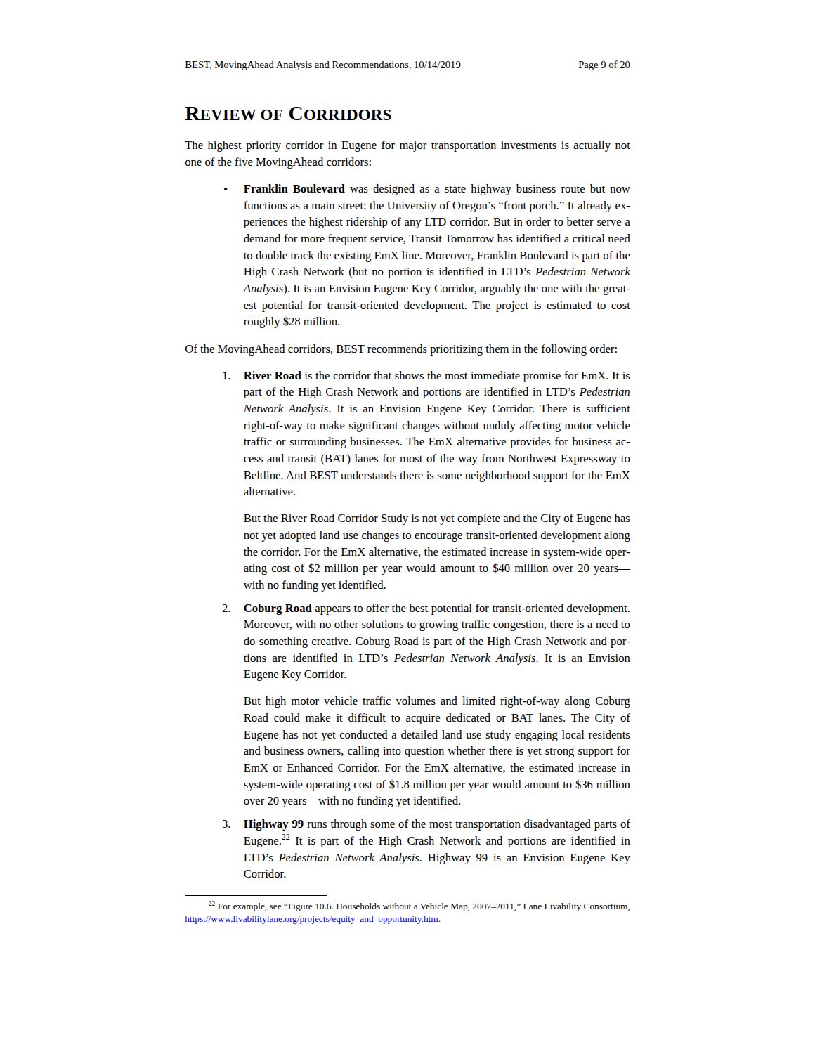BEST, MovingAhead Analysis and Recommendations, 10/14/2019
Page 9 of 20
REVIEW OF CORRIDORS
The highest priority corridor in Eugene for major transportation investments is actually not one of the five MovingAhead corridors:
Franklin Boulevard was designed as a state highway business route but now functions as a main street: the University of Oregon’s “front porch.” It already experiences the highest ridership of any LTD corridor. But in order to better serve a demand for more frequent service, Transit Tomorrow has identified a critical need to double track the existing EmX line. Moreover, Franklin Boulevard is part of the High Crash Network (but no portion is identified in LTD’s Pedestrian Network Analysis). It is an Envision Eugene Key Corridor, arguably the one with the greatest potential for transit-oriented development. The project is estimated to cost roughly $28 million.
Of the MovingAhead corridors, BEST recommends prioritizing them in the following order:
River Road is the corridor that shows the most immediate promise for EmX. It is part of the High Crash Network and portions are identified in LTD’s Pedestrian Network Analysis. It is an Envision Eugene Key Corridor. There is sufficient right-of-way to make significant changes without unduly affecting motor vehicle traffic or surrounding businesses. The EmX alternative provides for business access and transit (BAT) lanes for most of the way from Northwest Expressway to Beltline. And BEST understands there is some neighborhood support for the EmX alternative.
But the River Road Corridor Study is not yet complete and the City of Eugene has not yet adopted land use changes to encourage transit-oriented development along the corridor. For the EmX alternative, the estimated increase in system-wide operating cost of $2 million per year would amount to $40 million over 20 years—with no funding yet identified.
Coburg Road appears to offer the best potential for transit-oriented development. Moreover, with no other solutions to growing traffic congestion, there is a need to do something creative. Coburg Road is part of the High Crash Network and portions are identified in LTD’s Pedestrian Network Analysis. It is an Envision Eugene Key Corridor.
But high motor vehicle traffic volumes and limited right-of-way along Coburg Road could make it difficult to acquire dedicated or BAT lanes. The City of Eugene has not yet conducted a detailed land use study engaging local residents and business owners, calling into question whether there is yet strong support for EmX or Enhanced Corridor. For the EmX alternative, the estimated increase in system-wide operating cost of $1.8 million per year would amount to $36 million over 20 years—with no funding yet identified.
Highway 99 runs through some of the most transportation disadvantaged parts of Eugene.22 It is part of the High Crash Network and portions are identified in LTD’s Pedestrian Network Analysis. Highway 99 is an Envision Eugene Key Corridor.
22 For example, see “Figure 10.6. Households without a Vehicle Map, 2007–2011,” Lane Livability Consortium, https://www.livabilitylane.org/projects/equity_and_opportunity.htm.